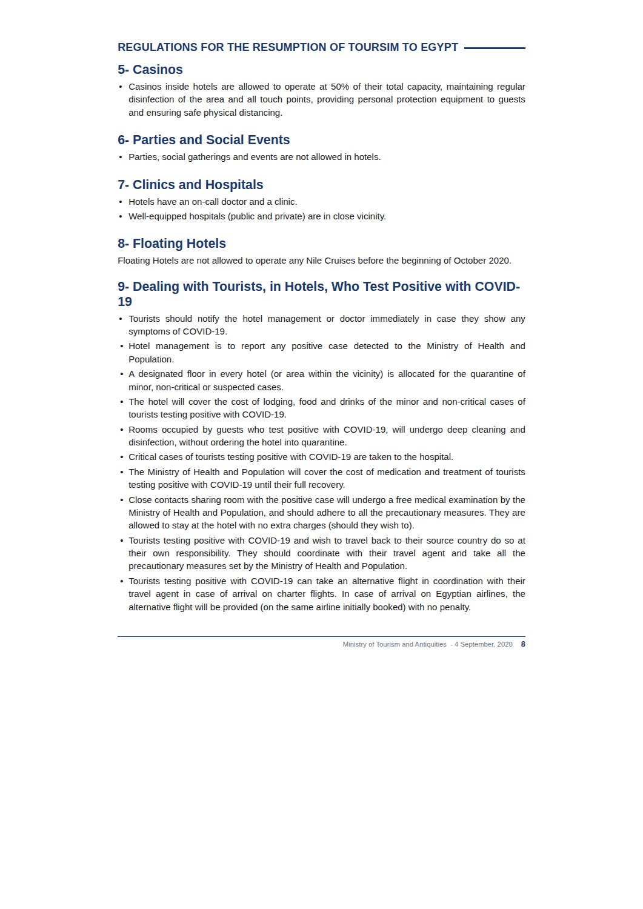REGULATIONS FOR THE RESUMPTION OF TOURSIM TO EGYPT
5- Casinos
Casinos inside hotels are allowed to operate at 50% of their total capacity, maintaining regular disinfection of the area and all touch points, providing personal protection equipment to guests and ensuring safe physical distancing.
6- Parties and Social Events
Parties, social gatherings and events are not allowed in hotels.
7- Clinics and Hospitals
Hotels have an on-call doctor and a clinic.
Well-equipped hospitals (public and private) are in close vicinity.
8- Floating Hotels
Floating Hotels are not allowed to operate any Nile Cruises before the beginning of October 2020.
9- Dealing with Tourists, in Hotels, Who Test Positive with COVID-19
Tourists should notify the hotel management or doctor immediately in case they show any symptoms of COVID-19.
Hotel management is to report any positive case detected to the Ministry of Health and Population.
A designated floor in every hotel (or area within the vicinity) is allocated for the quarantine of minor, non-critical or suspected cases.
The hotel will cover the cost of lodging, food and drinks of the minor and non-critical cases of tourists testing positive with COVID-19.
Rooms occupied by guests who test positive with COVID-19, will undergo deep cleaning and disinfection, without ordering the hotel into quarantine.
Critical cases of tourists testing positive with COVID-19 are taken to the hospital.
The Ministry of Health and Population will cover the cost of medication and treatment of tourists testing positive with COVID-19 until their full recovery.
Close contacts sharing room with the positive case will undergo a free medical examination by the Ministry of Health and Population, and should adhere to all the precautionary measures. They are allowed to stay at the hotel with no extra charges (should they wish to).
Tourists testing positive with COVID-19 and wish to travel back to their source country do so at their own responsibility. They should coordinate with their travel agent and take all the precautionary measures set by the Ministry of Health and Population.
Tourists testing positive with COVID-19 can take an alternative flight in coordination with their travel agent in case of arrival on charter flights. In case of arrival on Egyptian airlines, the alternative flight will be provided (on the same airline initially booked) with no penalty.
Ministry of Tourism and Antiquities - 4 September, 2020 8